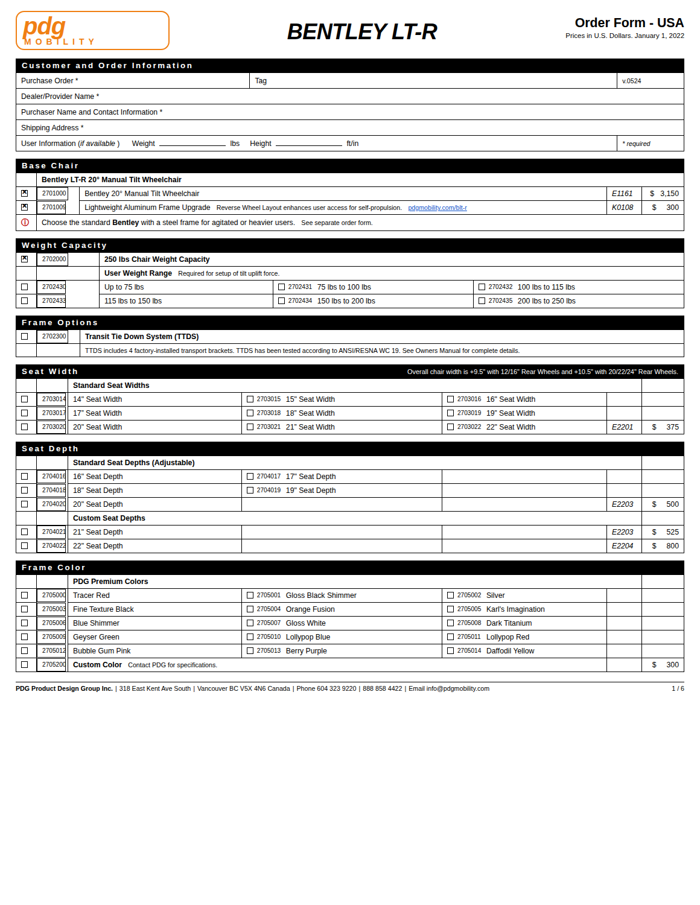pdg
MOBILITY
BENTLEY LT-R
Order Form - USA
Prices in U.S. Dollars. January 1, 2022
Customer and Order Information
| Purchase Order * | Tag | v.0524 |
| Dealer/Provider Name * |
| Purchaser Name and Contact Information * |
| Shipping Address * |
| User Information ( if available ) Weight lbs Height ft/in | * required |
Base Chair
| | Bentley LT-R 20° Manual Tilt Wheelchair |
| | 2701000 | Bentley 20° Manual Tilt Wheelchair | E1161 | $ 3,150 |
| | 2701009 | Lightweight Aluminum Frame Upgrade Reverse Wheel Layout enhances user access for self-propulsion. pdgmobility.com/blt-r | K0108 | $ 300 |
| ⓘ | Choose the standard Bentley with a steel frame for agitated or heavier users. See separate order form. |
Weight Capacity
| | 2702000 | 250 lbs Chair Weight Capacity |
| | | User Weight Range Required for setup of tilt uplift force. |
| | 2702430 | Up to 75 lbs | 2702431 75 lbs to 100 lbs | 2702432 100 lbs to 115 lbs |
| | 2702433 | 115 lbs to 150 lbs | 2702434 150 lbs to 200 lbs | 2702435 200 lbs to 250 lbs |
Frame Options
| | 2702300 | Transit Tie Down System (TTDS) |
| | | TTDS includes 4 factory-installed transport brackets. TTDS has been tested according to ANSI/RESNA WC 19. See Owners Manual for complete details. |
Seat Width Overall chair width is +9.5" with 12/16" Rear Wheels and +10.5" with 20/22/24" Rear Wheels.
| | | Standard Seat Widths |
| | 2703014 | 14" Seat Width | 2703015 15" Seat Width | 2703016 16" Seat Width | | |
| | 2703017 | 17” Seat Width | 2703018 18” Seat Width | 2703019 19” Seat Width | | |
| | 2703020 | 20" Seat Width | 2703021 21” Seat Width | 2703022 22" Seat Width | E2201 | $ 375 |
Seat Depth
| | | Standard Seat Depths (Adjustable) |
| | 2704016 | 16" Seat Depth | 2704017 17" Seat Depth | | | |
| | 2704018 | 18" Seat Depth | 2704019 19" Seat Depth | | | |
| | 2704020 | 20" Seat Depth | | | E2203 | $ 500 |
| | | Custom Seat Depths |
| | 2704021 | 21" Seat Depth | | | E2203 | $ 525 |
| | 2704022 | 22" Seat Depth | | | E2204 | $ 800 |
Frame Color
| | | PDG Premium Colors |
| | 2705000 | Tracer Red | 2705001 Gloss Black Shimmer | 2705002 Silver | | |
| | 2705003 | Fine Texture Black | 2705004 Orange Fusion | 2705005 Karl's Imagination | | |
| | 2705006 | Blue Shimmer | 2705007 Gloss White | 2705008 Dark Titanium | | |
| | 2705009 | Geyser Green | 2705010 Lollypop Blue | 2705011 Lollypop Red | | |
| | 2705012 | Bubble Gum Pink | 2705013 Berry Purple | 2705014 Daffodil Yellow | | |
| | 2705200 | Custom Color Contact PDG for specifications. | | $ 300 |
PDG Product Design Group Inc.|318 East Kent Ave South|Vancouver BC V5X 4N6 Canada|Phone 604 323 9220|888 858 4422|Email info@pdgmobility.com
1 / 6